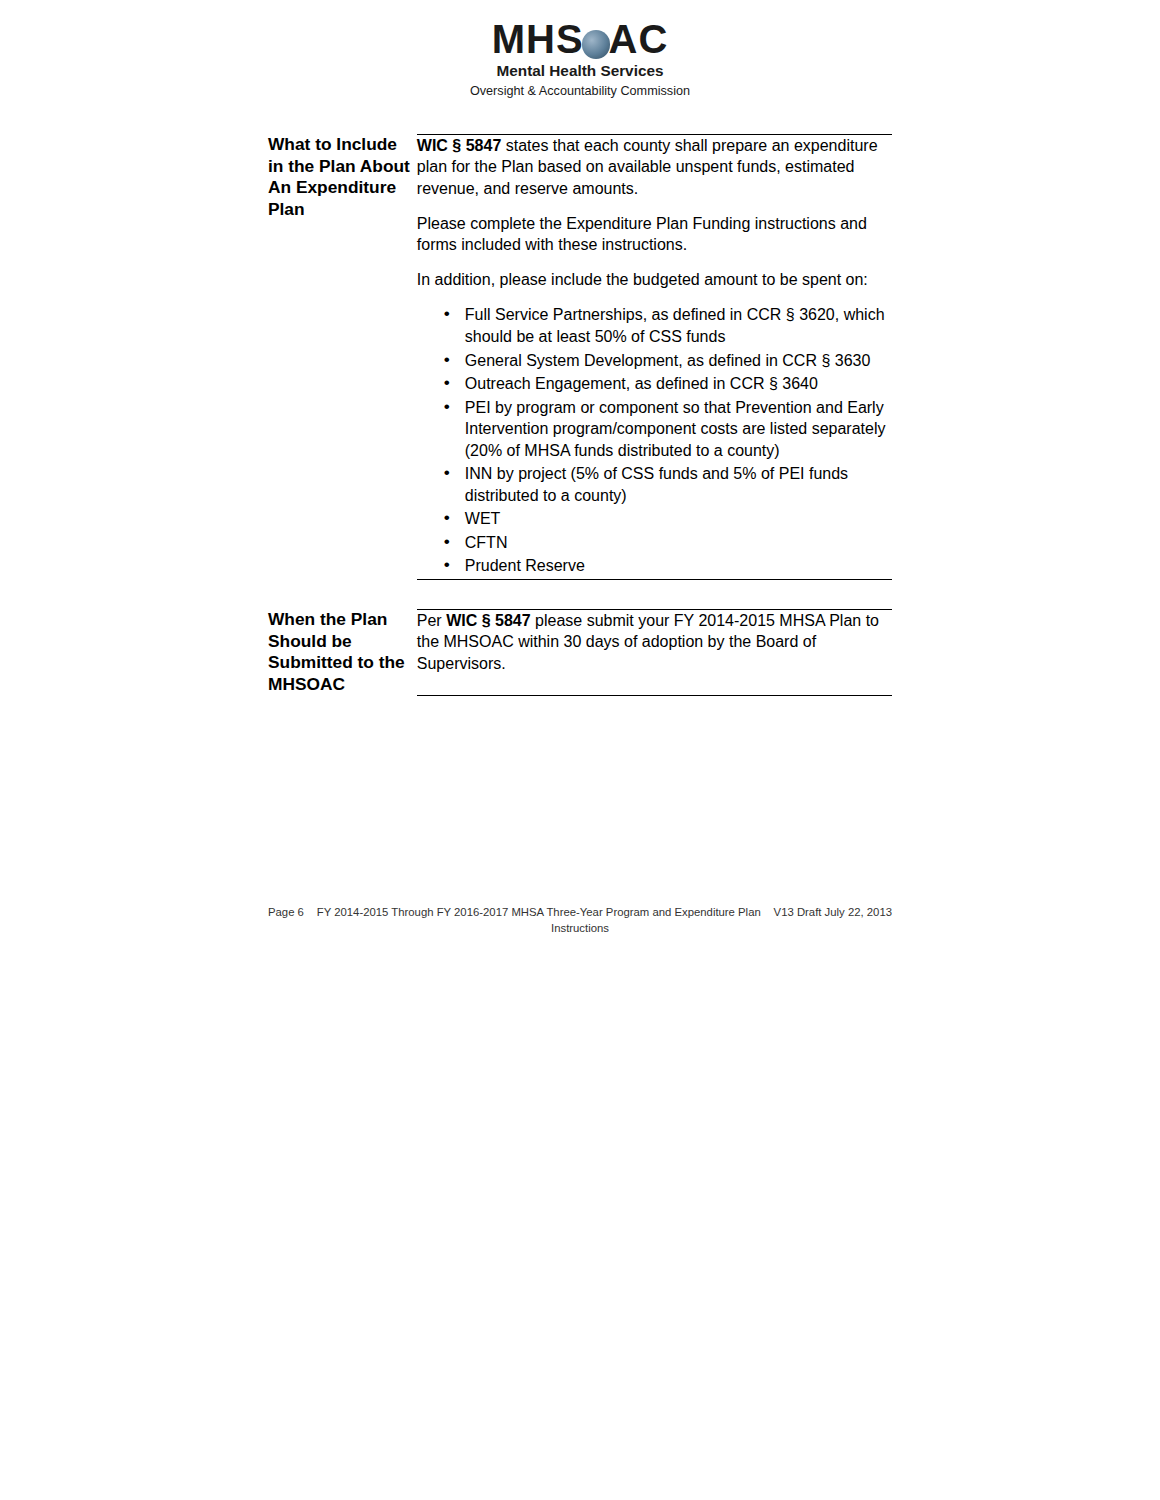MHS AC
Mental Health Services
Oversight & Accountability Commission
| What to Include in the Plan About An Expenditure Plan | WIC § 5847 states that each county shall prepare an expenditure plan for the Plan based on available unspent funds, estimated revenue, and reserve amounts. Please complete the Expenditure Plan Funding instructions and forms included with these instructions. In addition, please include the budgeted amount to be spent on: Full Service Partnerships, as defined in CCR § 3620, which should be at least 50% of CSS funds General System Development, as defined in CCR § 3630 Outreach Engagement, as defined in CCR § 3640 PEI by program or component so that Prevention and Early Intervention program/component costs are listed separately (20% of MHSA funds distributed to a county) INN by project (5% of CSS funds and 5% of PEI funds distributed to a county) WET CFTN Prudent Reserve |
| When the Plan Should be Submitted to the MHSOAC | Per WIC § 5847 please submit your FY 2014-2015 MHSA Plan to the MHSOAC within 30 days of adoption by the Board of Supervisors. |
Page 6 V13 Draft July 22, 2013
FY 2014-2015 Through FY 2016-2017 MHSA Three-Year Program and Expenditure Plan Instructions